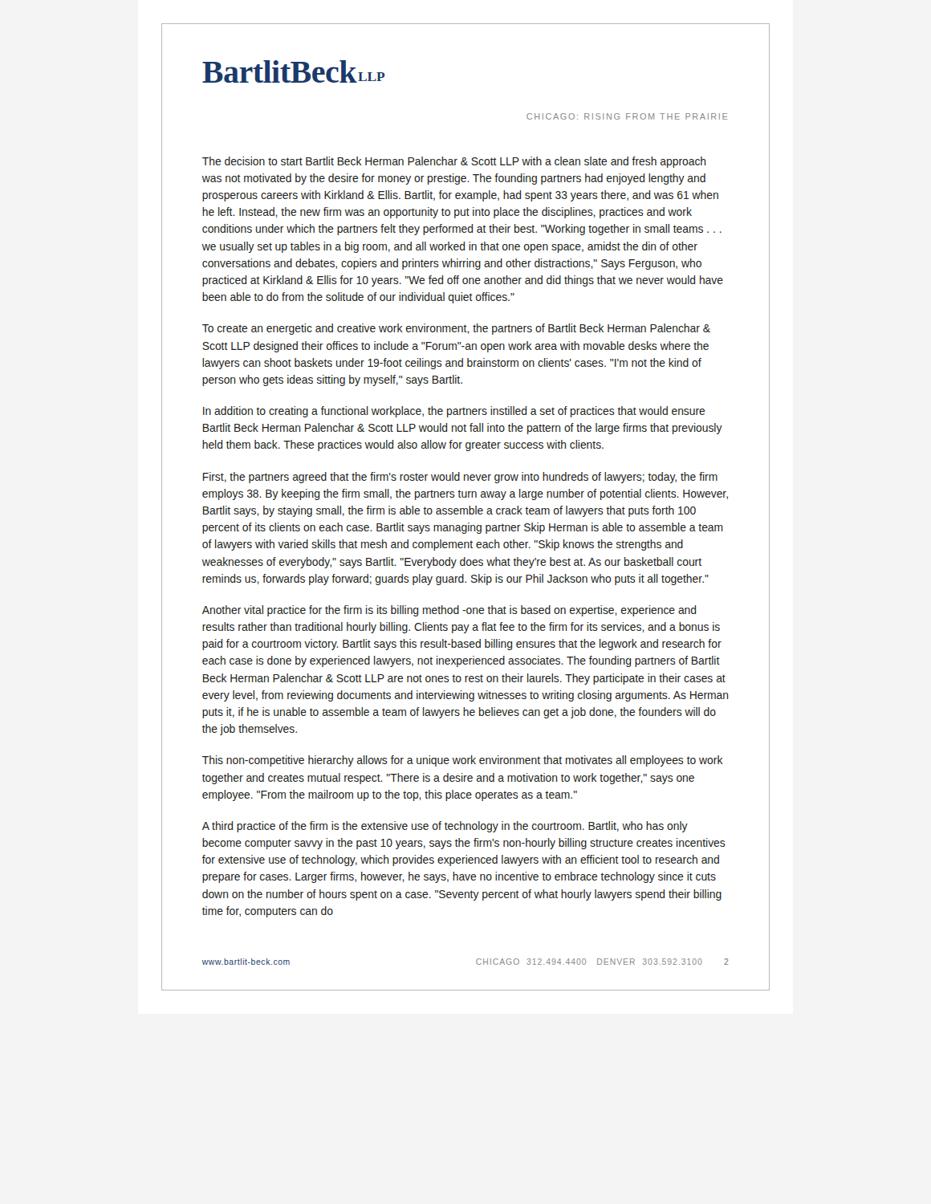BartlitBeckLLP
Chicago: Rising from the Prairie
The decision to start Bartlit Beck Herman Palenchar & Scott LLP with a clean slate and fresh approach was not motivated by the desire for money or prestige. The founding partners had enjoyed lengthy and prosperous careers with Kirkland & Ellis. Bartlit, for example, had spent 33 years there, and was 61 when he left. Instead, the new firm was an opportunity to put into place the disciplines, practices and work conditions under which the partners felt they performed at their best. "Working together in small teams . . . we usually set up tables in a big room, and all worked in that one open space, amidst the din of other conversations and debates, copiers and printers whirring and other distractions," Says Ferguson, who practiced at Kirkland & Ellis for 10 years. "We fed off one another and did things that we never would have been able to do from the solitude of our individual quiet offices."
To create an energetic and creative work environment, the partners of Bartlit Beck Herman Palenchar & Scott LLP designed their offices to include a "Forum"-an open work area with movable desks where the lawyers can shoot baskets under 19-foot ceilings and brainstorm on clients' cases. "I'm not the kind of person who gets ideas sitting by myself," says Bartlit.
In addition to creating a functional workplace, the partners instilled a set of practices that would ensure Bartlit Beck Herman Palenchar & Scott LLP would not fall into the pattern of the large firms that previously held them back. These practices would also allow for greater success with clients.
First, the partners agreed that the firm's roster would never grow into hundreds of lawyers; today, the firm employs 38. By keeping the firm small, the partners turn away a large number of potential clients. However, Bartlit says, by staying small, the firm is able to assemble a crack team of lawyers that puts forth 100 percent of its clients on each case. Bartlit says managing partner Skip Herman is able to assemble a team of lawyers with varied skills that mesh and complement each other. "Skip knows the strengths and weaknesses of everybody," says Bartlit. "Everybody does what they're best at. As our basketball court reminds us, forwards play forward; guards play guard. Skip is our Phil Jackson who puts it all together."
Another vital practice for the firm is its billing method -one that is based on expertise, experience and results rather than traditional hourly billing. Clients pay a flat fee to the firm for its services, and a bonus is paid for a courtroom victory. Bartlit says this result-based billing ensures that the legwork and research for each case is done by experienced lawyers, not inexperienced associates. The founding partners of Bartlit Beck Herman Palenchar & Scott LLP are not ones to rest on their laurels. They participate in their cases at every level, from reviewing documents and interviewing witnesses to writing closing arguments. As Herman puts it, if he is unable to assemble a team of lawyers he believes can get a job done, the founders will do the job themselves.
This non-competitive hierarchy allows for a unique work environment that motivates all employees to work together and creates mutual respect. "There is a desire and a motivation to work together," says one employee. "From the mailroom up to the top, this place operates as a team."
A third practice of the firm is the extensive use of technology in the courtroom. Bartlit, who has only become computer savvy in the past 10 years, says the firm's non-hourly billing structure creates incentives for extensive use of technology, which provides experienced lawyers with an efficient tool to research and prepare for cases. Larger firms, however, he says, have no incentive to embrace technology since it cuts down on the number of hours spent on a case. "Seventy percent of what hourly lawyers spend their billing time for, computers can do
www.bartlit-beck.com CHICAGO 312.494.4400 DENVER 303.592.3100 2